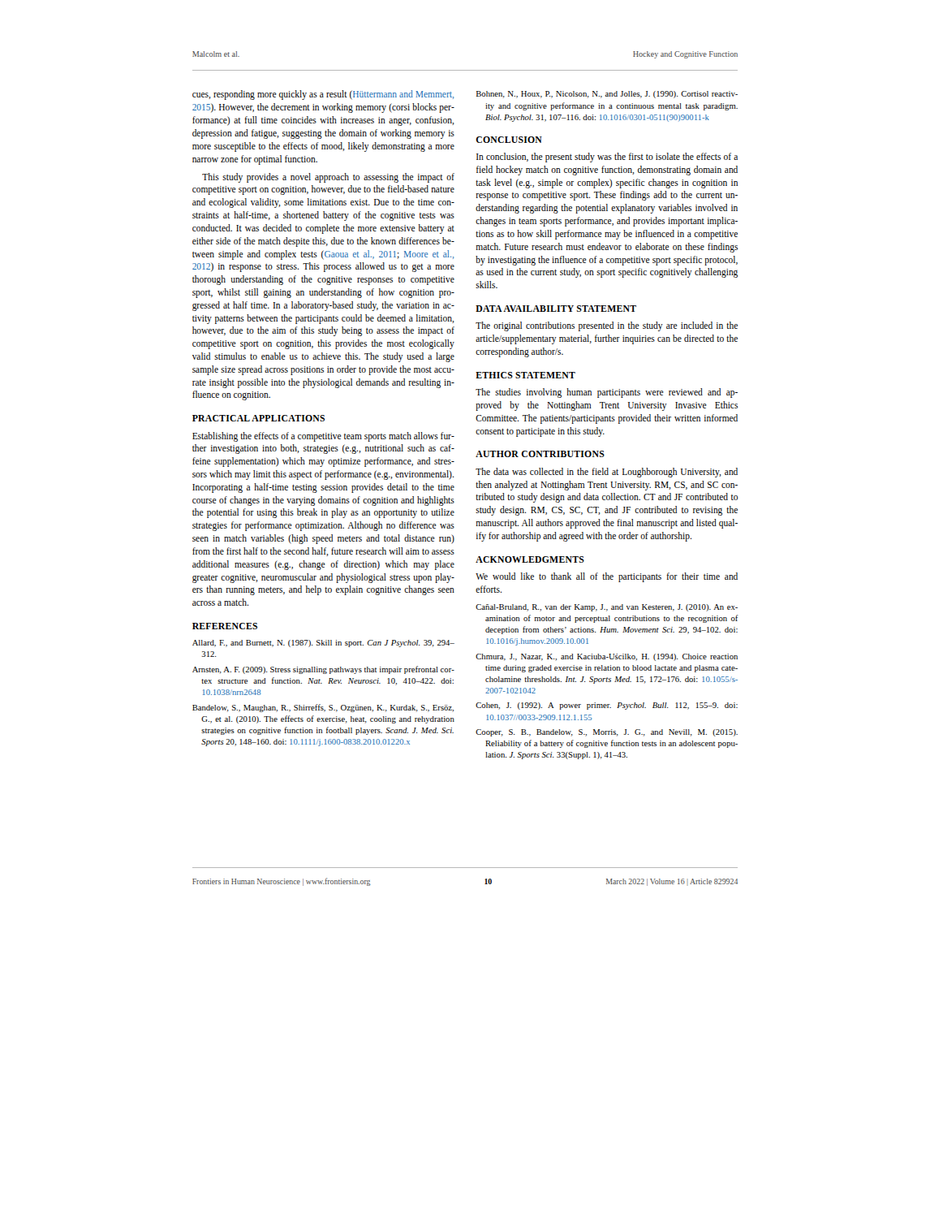Malcolm et al.
Hockey and Cognitive Function
cues, responding more quickly as a result (Hüttermann and Memmert, 2015). However, the decrement in working memory (corsi blocks performance) at full time coincides with increases in anger, confusion, depression and fatigue, suggesting the domain of working memory is more susceptible to the effects of mood, likely demonstrating a more narrow zone for optimal function.
This study provides a novel approach to assessing the impact of competitive sport on cognition, however, due to the field-based nature and ecological validity, some limitations exist. Due to the time constraints at half-time, a shortened battery of the cognitive tests was conducted. It was decided to complete the more extensive battery at either side of the match despite this, due to the known differences between simple and complex tests (Gaoua et al., 2011; Moore et al., 2012) in response to stress. This process allowed us to get a more thorough understanding of the cognitive responses to competitive sport, whilst still gaining an understanding of how cognition progressed at half time. In a laboratory-based study, the variation in activity patterns between the participants could be deemed a limitation, however, due to the aim of this study being to assess the impact of competitive sport on cognition, this provides the most ecologically valid stimulus to enable us to achieve this. The study used a large sample size spread across positions in order to provide the most accurate insight possible into the physiological demands and resulting influence on cognition.
Practical Applications
Establishing the effects of a competitive team sports match allows further investigation into both, strategies (e.g., nutritional such as caffeine supplementation) which may optimize performance, and stressors which may limit this aspect of performance (e.g., environmental). Incorporating a half-time testing session provides detail to the time course of changes in the varying domains of cognition and highlights the potential for using this break in play as an opportunity to utilize strategies for performance optimization. Although no difference was seen in match variables (high speed meters and total distance run) from the first half to the second half, future research will aim to assess additional measures (e.g., change of direction) which may place greater cognitive, neuromuscular and physiological stress upon players than running meters, and help to explain cognitive changes seen across a match.
References
Allard, F., and Burnett, N. (1987). Skill in sport. Can J Psychol. 39, 294–312.
Arnsten, A. F. (2009). Stress signalling pathways that impair prefrontal cortex structure and function. Nat. Rev. Neurosci. 10, 410–422. doi: 10.1038/nrn2648
Bandelow, S., Maughan, R., Shirreffs, S., Ozgünen, K., Kurdak, S., Ersöz, G., et al. (2010). The effects of exercise, heat, cooling and rehydration strategies on cognitive function in football players. Scand. J. Med. Sci. Sports 20, 148–160. doi: 10.1111/j.1600-0838.2010.01220.x
Bohnen, N., Houx, P., Nicolson, N., and Jolles, J. (1990). Cortisol reactivity and cognitive performance in a continuous mental task paradigm. Biol. Psychol. 31, 107–116. doi: 10.1016/0301-0511(90)90011-k
Conclusion
In conclusion, the present study was the first to isolate the effects of a field hockey match on cognitive function, demonstrating domain and task level (e.g., simple or complex) specific changes in cognition in response to competitive sport. These findings add to the current understanding regarding the potential explanatory variables involved in changes in team sports performance, and provides important implications as to how skill performance may be influenced in a competitive match. Future research must endeavor to elaborate on these findings by investigating the influence of a competitive sport specific protocol, as used in the current study, on sport specific cognitively challenging skills.
Data Availability Statement
The original contributions presented in the study are included in the article/supplementary material, further inquiries can be directed to the corresponding author/s.
Ethics Statement
The studies involving human participants were reviewed and approved by the Nottingham Trent University Invasive Ethics Committee. The patients/participants provided their written informed consent to participate in this study.
Author Contributions
The data was collected in the field at Loughborough University, and then analyzed at Nottingham Trent University. RM, CS, and SC contributed to study design and data collection. CT and JF contributed to study design. RM, CS, SC, CT, and JF contributed to revising the manuscript. All authors approved the final manuscript and listed qualify for authorship and agreed with the order of authorship.
Acknowledgments
We would like to thank all of the participants for their time and efforts.
Cañal-Bruland, R., van der Kamp, J., and van Kesteren, J. (2010). An examination of motor and perceptual contributions to the recognition of deception from others’ actions. Hum. Movement Sci. 29, 94–102. doi: 10.1016/j.humov.2009.10.001
Chmura, J., Nazar, K., and Kaciuba-Uścilko, H. (1994). Choice reaction time during graded exercise in relation to blood lactate and plasma catecholamine thresholds. Int. J. Sports Med. 15, 172–176. doi: 10.1055/s-2007-1021042
Cohen, J. (1992). A power primer. Psychol. Bull. 112, 155–9. doi: 10.1037//0033-2909.112.1.155
Cooper, S. B., Bandelow, S., Morris, J. G., and Nevill, M. (2015). Reliability of a battery of cognitive function tests in an adolescent population. J. Sports Sci. 33(Suppl. 1), 41–43.
Frontiers in Human Neuroscience | www.frontiersin.org
10
March 2022 | Volume 16 | Article 829924